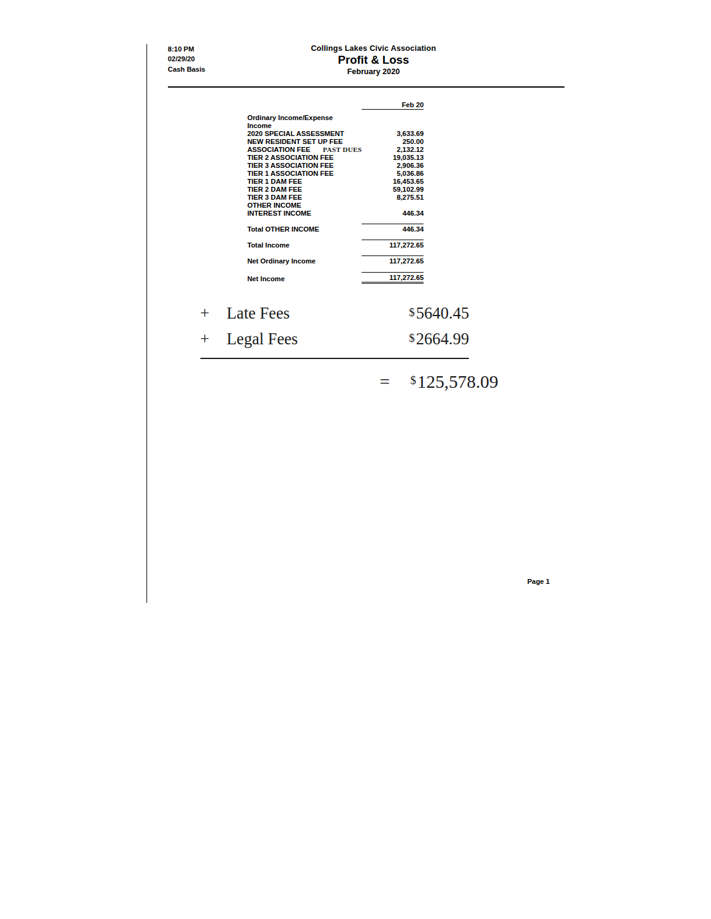8:10 PM
02/29/20
Cash Basis
Collings Lakes Civic Association
Profit & Loss
February 2020
| | Feb 20 |
| Ordinary Income/Expense | |
| Income | |
| 2020 SPECIAL ASSESSMENT | 3,633.69 |
| NEW RESIDENT SET UP FEE | 250.00 |
| ASSOCIATION FEE PAST DUES | 2,132.12 |
| TIER 2 ASSOCIATION FEE | 19,035.13 |
| TIER 3 ASSOCIATION FEE | 2,906.36 |
| TIER 1 ASSOCIATION FEE | 5,036.86 |
| TIER 1 DAM FEE | 16,453.65 |
| TIER 2 DAM FEE | 59,102.99 |
| TIER 3 DAM FEE | 8,275.51 |
| OTHER INCOME | |
| INTEREST INCOME | 446.34 |
| Total OTHER INCOME | 446.34 |
| Total Income | 117,272.65 |
| Net Ordinary Income | 117,272.65 |
| Net Income | 117,272.65 |
| + | Late Fees | $ 5640.45 |
| + | Legal Fees | $ 2664.99 |
=$125,578.09
Page 1